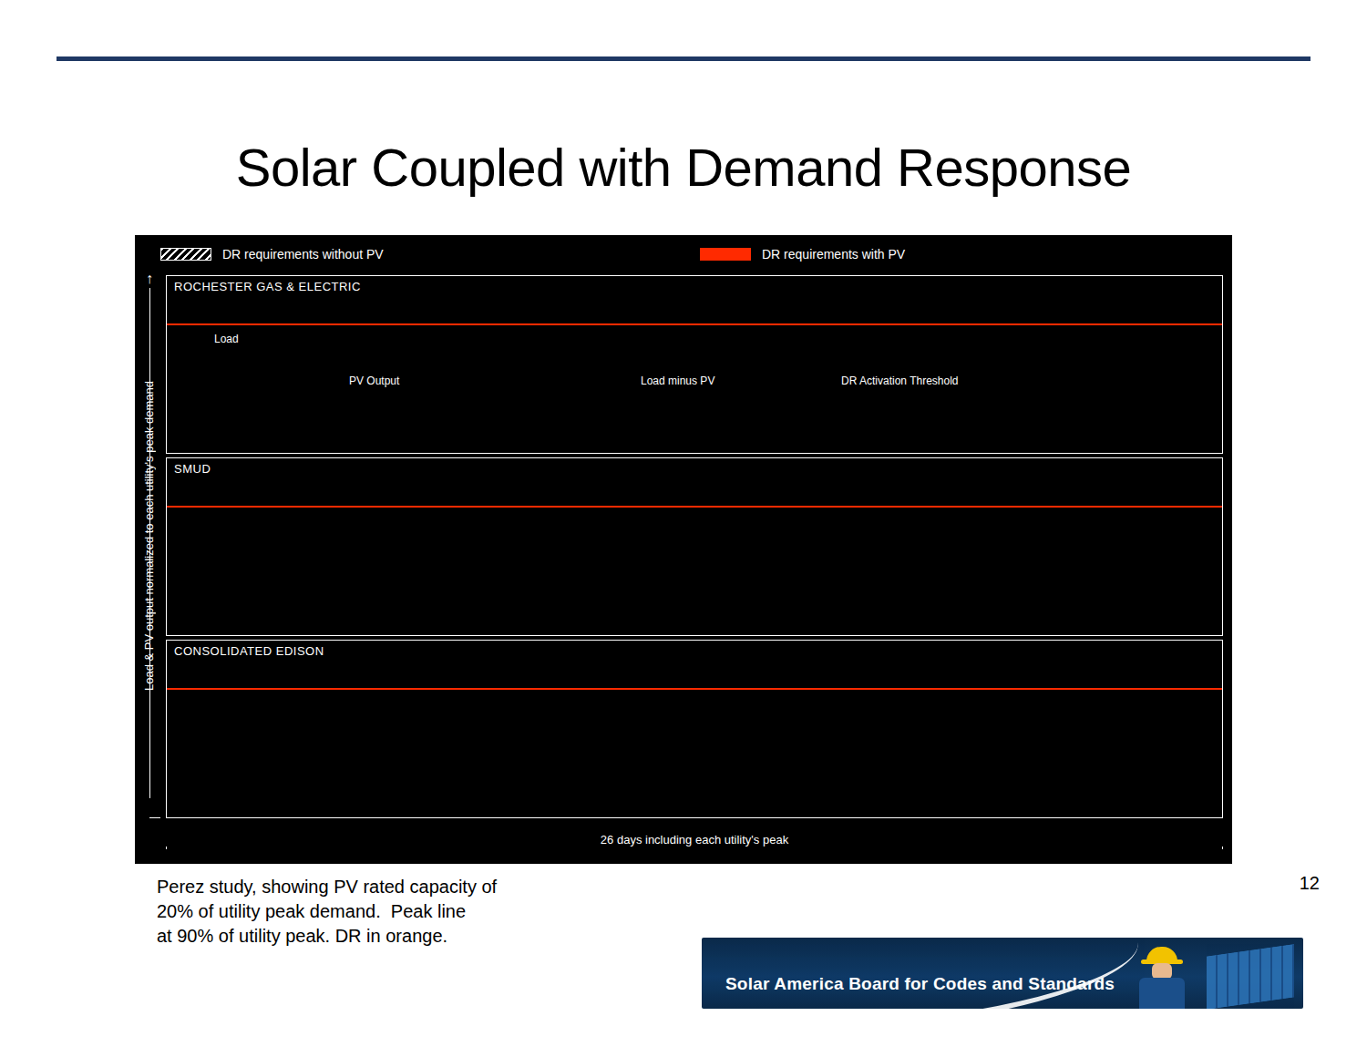Solar Coupled with Demand Response
DR requirements without PV
DR requirements with PV
↑
Load & PV output normalized to each utility's peak demand
ROCHESTER GAS & ELECTRIC
Load
PV Output
Load minus PV
DR Activation Threshold
SMUD
CONSOLIDATED EDISON
26 days including each utility's peak
Perez study, showing PV rated capacity of
20% of utility peak demand. Peak line
at 90% of utility peak. DR in orange.
12
Solar America Board for Codes and Standards